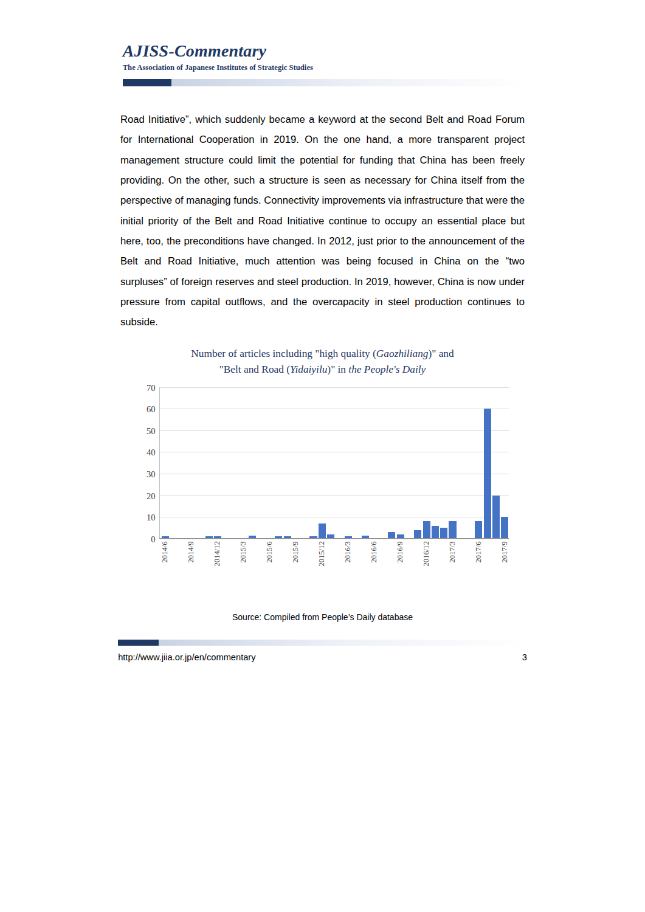AJISS-Commentary
The Association of Japanese Institutes of Strategic Studies
Road Initiative”, which suddenly became a keyword at the second Belt and Road Forum for International Cooperation in 2019. On the one hand, a more transparent project management structure could limit the potential for funding that China has been freely providing. On the other, such a structure is seen as necessary for China itself from the perspective of managing funds. Connectivity improvements via infrastructure that were the initial priority of the Belt and Road Initiative continue to occupy an essential place but here, too, the preconditions have changed. In 2012, just prior to the announcement of the Belt and Road Initiative, much attention was being focused in China on the “two surpluses” of foreign reserves and steel production. In 2019, however, China is now under pressure from capital outflows, and the overcapacity in steel production continues to subside.
Number of articles including "high quality (Gaozhiliang)" and
"Belt and Road (Yidaiyilu)" in the People's Daily
70
60
50
40
30
20
10
0
2014/6 2014/9 2014/12 2015/3 2015/6 2015/9 2015/12 2016/3 2016/6 2016/9 2016/12 2017/3 2017/6 2017/9
Source: Compiled from People’s Daily database
http://www.jiia.or.jp/en/commentary 3